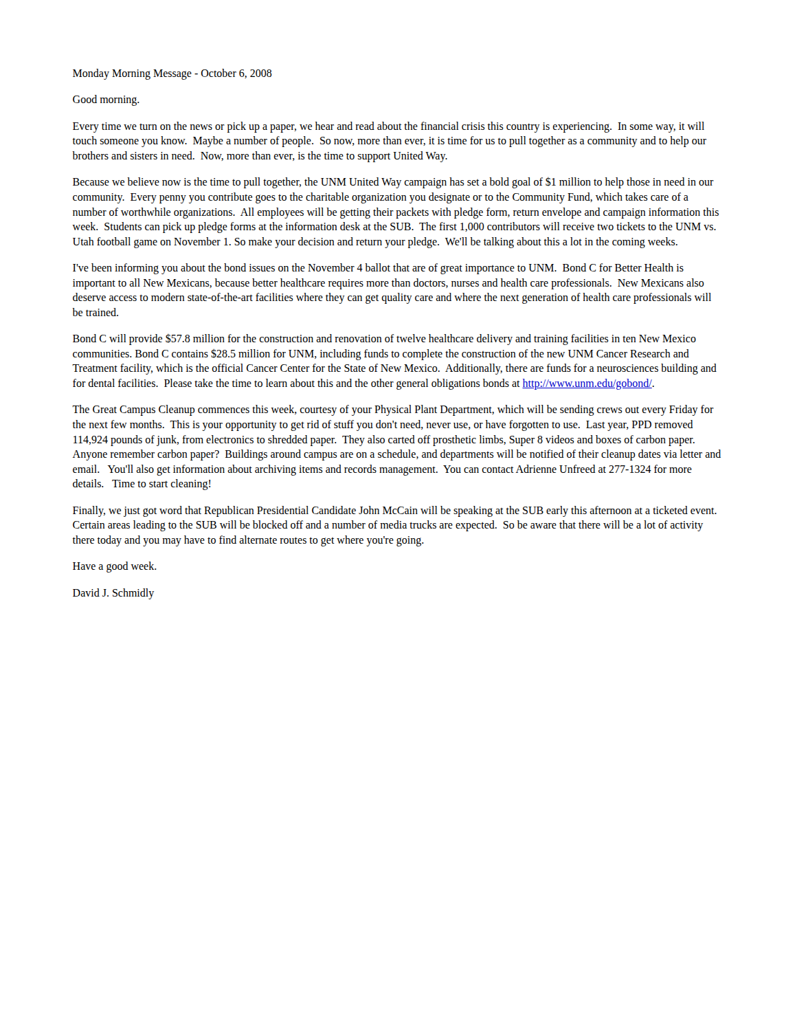Monday Morning Message - October 6, 2008
Good morning.
Every time we turn on the news or pick up a paper, we hear and read about the financial crisis this country is experiencing. In some way, it will touch someone you know. Maybe a number of people. So now, more than ever, it is time for us to pull together as a community and to help our brothers and sisters in need. Now, more than ever, is the time to support United Way.
Because we believe now is the time to pull together, the UNM United Way campaign has set a bold goal of $1 million to help those in need in our community. Every penny you contribute goes to the charitable organization you designate or to the Community Fund, which takes care of a number of worthwhile organizations. All employees will be getting their packets with pledge form, return envelope and campaign information this week. Students can pick up pledge forms at the information desk at the SUB. The first 1,000 contributors will receive two tickets to the UNM vs. Utah football game on November 1. So make your decision and return your pledge. We'll be talking about this a lot in the coming weeks.
I've been informing you about the bond issues on the November 4 ballot that are of great importance to UNM. Bond C for Better Health is important to all New Mexicans, because better healthcare requires more than doctors, nurses and health care professionals. New Mexicans also deserve access to modern state-of-the-art facilities where they can get quality care and where the next generation of health care professionals will be trained.
Bond C will provide $57.8 million for the construction and renovation of twelve healthcare delivery and training facilities in ten New Mexico communities. Bond C contains $28.5 million for UNM, including funds to complete the construction of the new UNM Cancer Research and Treatment facility, which is the official Cancer Center for the State of New Mexico. Additionally, there are funds for a neurosciences building and for dental facilities. Please take the time to learn about this and the other general obligations bonds at http://www.unm.edu/gobond/.
The Great Campus Cleanup commences this week, courtesy of your Physical Plant Department, which will be sending crews out every Friday for the next few months. This is your opportunity to get rid of stuff you don't need, never use, or have forgotten to use. Last year, PPD removed 114,924 pounds of junk, from electronics to shredded paper. They also carted off prosthetic limbs, Super 8 videos and boxes of carbon paper. Anyone remember carbon paper? Buildings around campus are on a schedule, and departments will be notified of their cleanup dates via letter and email. You'll also get information about archiving items and records management. You can contact Adrienne Unfreed at 277-1324 for more details. Time to start cleaning!
Finally, we just got word that Republican Presidential Candidate John McCain will be speaking at the SUB early this afternoon at a ticketed event. Certain areas leading to the SUB will be blocked off and a number of media trucks are expected. So be aware that there will be a lot of activity there today and you may have to find alternate routes to get where you're going.
Have a good week.
David J. Schmidly